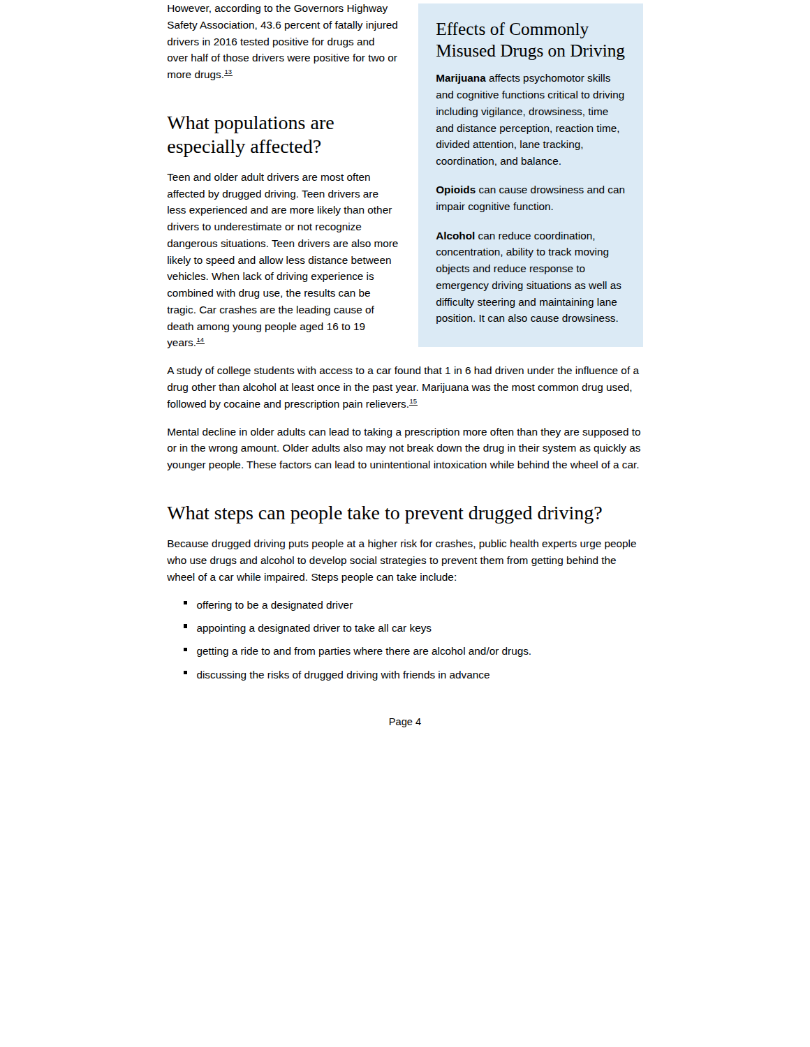Effects of Commonly Misused Drugs on Driving
Marijuana affects psychomotor skills and cognitive functions critical to driving including vigilance, drowsiness, time and distance perception, reaction time, divided attention, lane tracking, coordination, and balance.
Opioids can cause drowsiness and can impair cognitive function.
Alcohol can reduce coordination, concentration, ability to track moving objects and reduce response to emergency driving situations as well as difficulty steering and maintaining lane position. It can also cause drowsiness.
However, according to the Governors Highway Safety Association, 43.6 percent of fatally injured drivers in 2016 tested positive for drugs and over half of those drivers were positive for two or more drugs.13
What populations are especially affected?
Teen and older adult drivers are most often affected by drugged driving. Teen drivers are less experienced and are more likely than other drivers to underestimate or not recognize dangerous situations. Teen drivers are also more likely to speed and allow less distance between vehicles. When lack of driving experience is combined with drug use, the results can be tragic. Car crashes are the leading cause of death among young people aged 16 to 19 years.14
A study of college students with access to a car found that 1 in 6 had driven under the influence of a drug other than alcohol at least once in the past year. Marijuana was the most common drug used, followed by cocaine and prescription pain relievers.15
Mental decline in older adults can lead to taking a prescription more often than they are supposed to or in the wrong amount. Older adults also may not break down the drug in their system as quickly as younger people. These factors can lead to unintentional intoxication while behind the wheel of a car.
What steps can people take to prevent drugged driving?
Because drugged driving puts people at a higher risk for crashes, public health experts urge people who use drugs and alcohol to develop social strategies to prevent them from getting behind the wheel of a car while impaired. Steps people can take include:
offering to be a designated driver
appointing a designated driver to take all car keys
getting a ride to and from parties where there are alcohol and/or drugs.
discussing the risks of drugged driving with friends in advance
Page 4